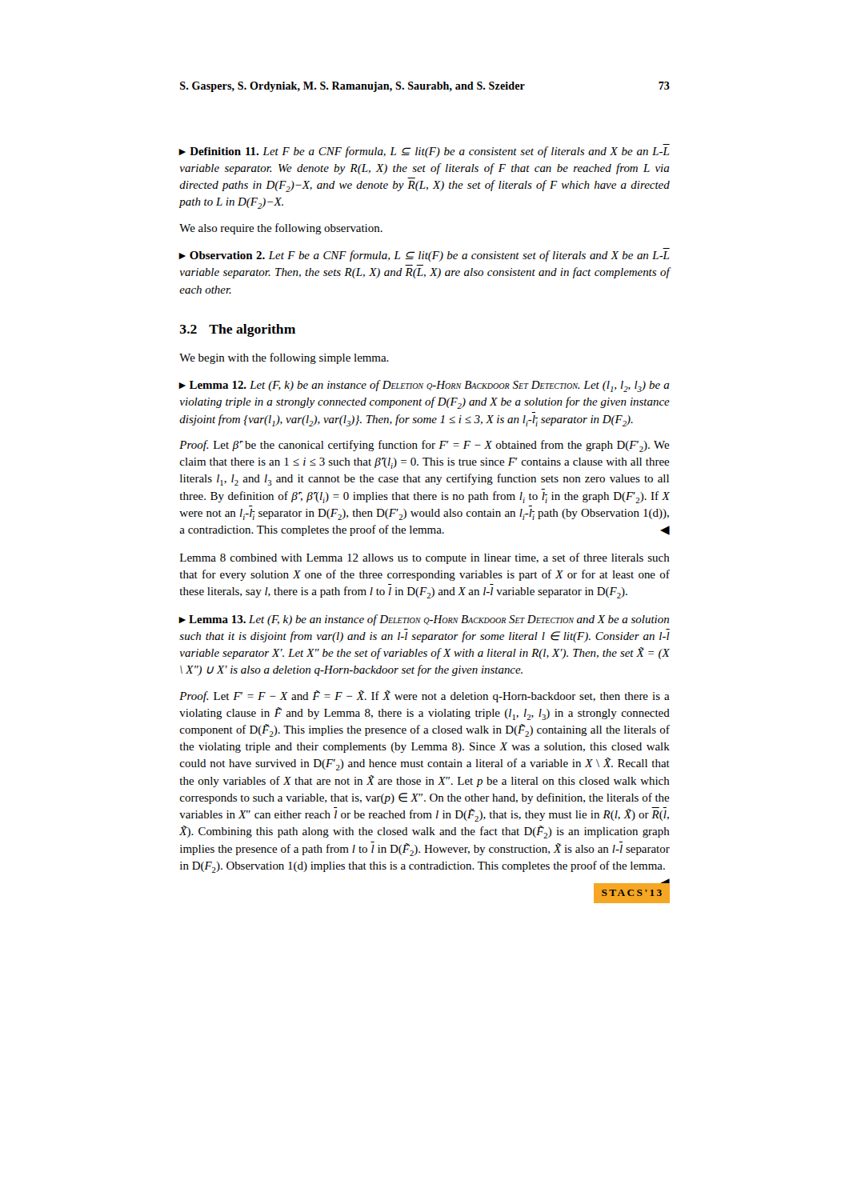S. Gaspers, S. Ordyniak, M. S. Ramanujan, S. Saurabh, and S. Szeider 73
▸ Definition 11. Let F be a CNF formula, L ⊆ lit(F) be a consistent set of literals and X be an L-L variable separator. We denote by R(L, X) the set of literals of F that can be reached from L via directed paths in D(F2)−X, and we denote by R(L, X) the set of literals of F which have a directed path to L in D(F2)−X.
We also require the following observation.
▸ Observation 2. Let F be a CNF formula, L ⊆ lit(F) be a consistent set of literals and X be an L-L variable separator. Then, the sets R(L, X) and R(L, X) are also consistent and in fact complements of each other.
3.2 The algorithm
We begin with the following simple lemma.
▸ Lemma 12. Let (F, k) be an instance of Deletion q-Horn Backdoor Set Detection. Let (l1, l2, l3) be a violating triple in a strongly connected component of D(F2) and X be a solution for the given instance disjoint from {var(l1), var(l2), var(l3)}. Then, for some 1 ≤ i ≤ 3, X is an li-li separator in D(F2).
Proof. Let β̂′ be the canonical certifying function for F′ = F − X obtained from the graph D(F′2). We claim that there is an 1 ≤ i ≤ 3 such that β̂′(li) = 0. This is true since F′ contains a clause with all three literals l1, l2 and l3 and it cannot be the case that any certifying function sets non zero values to all three. By definition of β̂′, β̂′(li) = 0 implies that there is no path from li to li in the graph D(F′2). If X were not an li-li separator in D(F2), then D(F′2) would also contain an li-li path (by Observation 1(d)), a contradiction. This completes the proof of the lemma. ◀
Lemma 8 combined with Lemma 12 allows us to compute in linear time, a set of three literals such that for every solution X one of the three corresponding variables is part of X or for at least one of these literals, say l, there is a path from l to l in D(F2) and X an l-l variable separator in D(F2).
▸ Lemma 13. Let (F, k) be an instance of Deletion q-Horn Backdoor Set Detection and X be a solution such that it is disjoint from var(l) and is an l-l separator for some literal l ∈ lit(F). Consider an l-l variable separator X′. Let X″ be the set of variables of X with a literal in R(l, X′). Then, the set X̃ = (X \ X″) ∪ X′ is also a deletion q-Horn-backdoor set for the given instance.
Proof. Let F′ = F − X and F̃ = F − X̃. If X̃ were not a deletion q-Horn-backdoor set, then there is a violating clause in F̃ and by Lemma 8, there is a violating triple (l1, l2, l3) in a strongly connected component of D(F̃2). This implies the presence of a closed walk in D(F̃2) containing all the literals of the violating triple and their complements (by Lemma 8). Since X was a solution, this closed walk could not have survived in D(F′2) and hence must contain a literal of a variable in X \ X̃. Recall that the only variables of X that are not in X̃ are those in X″. Let p be a literal on this closed walk which corresponds to such a variable, that is, var(p) ∈ X″. On the other hand, by definition, the literals of the variables in X″ can either reach l or be reached from l in D(F̃2), that is, they must lie in R(l, X̃) or R(l, X̃). Combining this path along with the closed walk and the fact that D(F̃2) is an implication graph implies the presence of a path from l to l in D(F̃2). However, by construction, X̃ is also an l-l separator in D(F2). Observation 1(d) implies that this is a contradiction. This completes the proof of the lemma. ◀
STACS'13